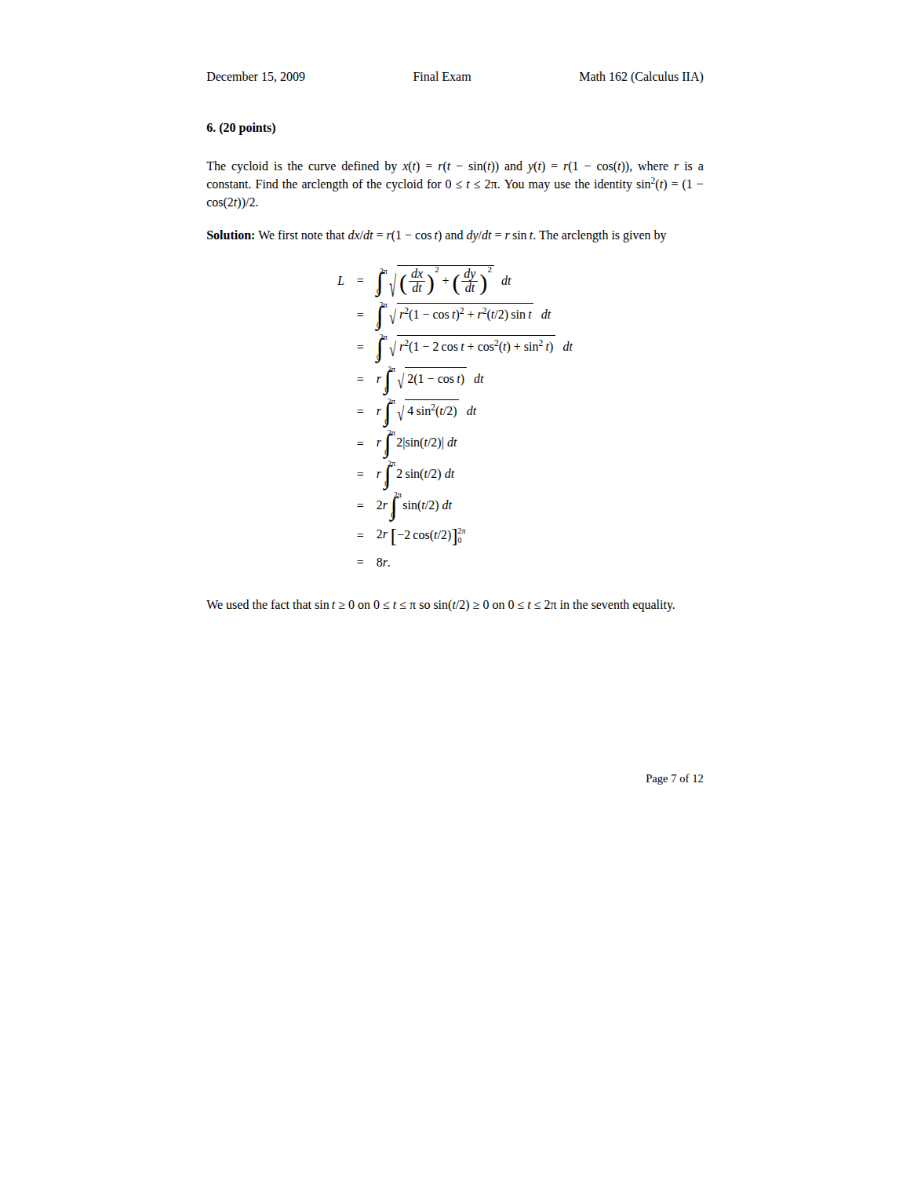December 15, 2009
Final Exam
Math 162 (Calculus IIA)
6. (20 points)
The cycloid is the curve defined by x(t) = r(t − sin(t)) and y(t) = r(1 − cos(t)), where r is a constant. Find the arclength of the cycloid for 0 ≤ t ≤ 2π. You may use the identity sin2(t) = (1 − cos(2t))/2.
Solution: We first note that dx/dt = r(1 − cos t) and dy/dt = r sin t. The arclength is given by
| L | = | 2π ∫ 0 ( dx dt ) 2 + ( dy dt ) 2 dt |
| | = | 2π ∫ 0 r 2 (1 − cos t ) 2 + r 2 ( t /2) sin t dt |
| | = | 2π ∫ 0 r 2 (1 − 2 cos t + cos 2 ( t ) + sin 2 t ) dt |
| | = | r 2π ∫ 0 2(1 − cos t ) dt |
| | = | r 2π ∫ 0 4 sin 2 ( t /2) dt |
| | = | r 2π ∫ 0 2 / sin ( t /2) / dt |
| | = | r 2π ∫ 0 2 sin ( t /2) dt |
| | = | 2 r 2π ∫ 0 sin ( t /2) dt |
| | = | 2 r [ −2 cos ( t /2) ] 2π 0 |
| | = | 8 r . |
We used the fact that sin t ≥ 0 on 0 ≤ t ≤ π so sin(t/2) ≥ 0 on 0 ≤ t ≤ 2π in the seventh equality.
Page 7 of 12